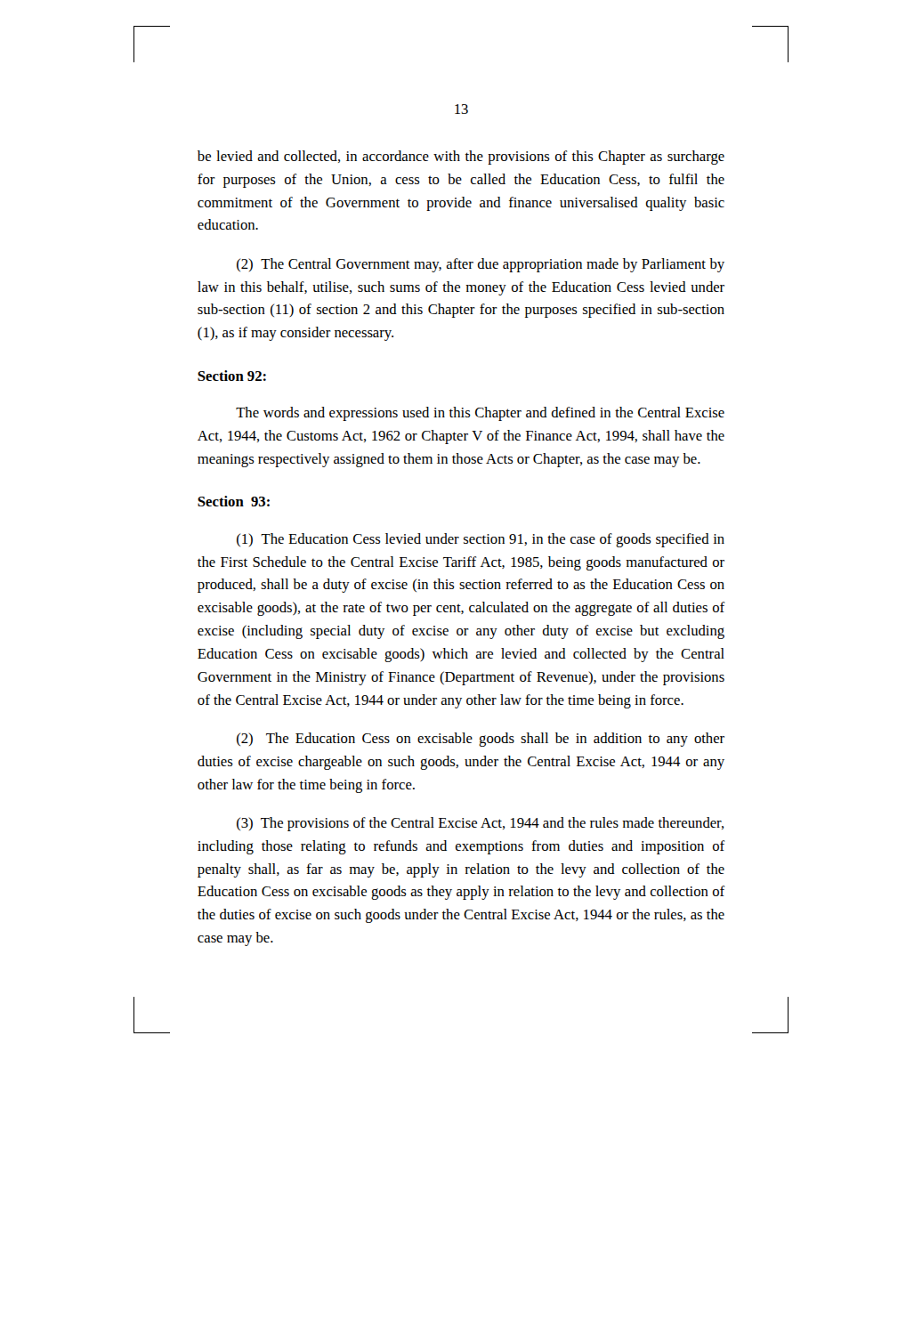13
be levied and collected, in accordance with the provisions of this Chapter as surcharge for purposes of the Union, a cess to be called the Education Cess, to fulfil the commitment of the Government to provide and finance universalised quality basic education.
(2) The Central Government may, after due appropriation made by Parliament by law in this behalf, utilise, such sums of the money of the Education Cess levied under sub-section (11) of section 2 and this Chapter for the purposes specified in sub-section (1), as if may consider necessary.
Section 92:
The words and expressions used in this Chapter and defined in the Central Excise Act, 1944, the Customs Act, 1962 or Chapter V of the Finance Act, 1994, shall have the meanings respectively assigned to them in those Acts or Chapter, as the case may be.
Section 93:
(1) The Education Cess levied under section 91, in the case of goods specified in the First Schedule to the Central Excise Tariff Act, 1985, being goods manufactured or produced, shall be a duty of excise (in this section referred to as the Education Cess on excisable goods), at the rate of two per cent, calculated on the aggregate of all duties of excise (including special duty of excise or any other duty of excise but excluding Education Cess on excisable goods) which are levied and collected by the Central Government in the Ministry of Finance (Department of Revenue), under the provisions of the Central Excise Act, 1944 or under any other law for the time being in force.
(2) The Education Cess on excisable goods shall be in addition to any other duties of excise chargeable on such goods, under the Central Excise Act, 1944 or any other law for the time being in force.
(3) The provisions of the Central Excise Act, 1944 and the rules made thereunder, including those relating to refunds and exemptions from duties and imposition of penalty shall, as far as may be, apply in relation to the levy and collection of the Education Cess on excisable goods as they apply in relation to the levy and collection of the duties of excise on such goods under the Central Excise Act, 1944 or the rules, as the case may be.